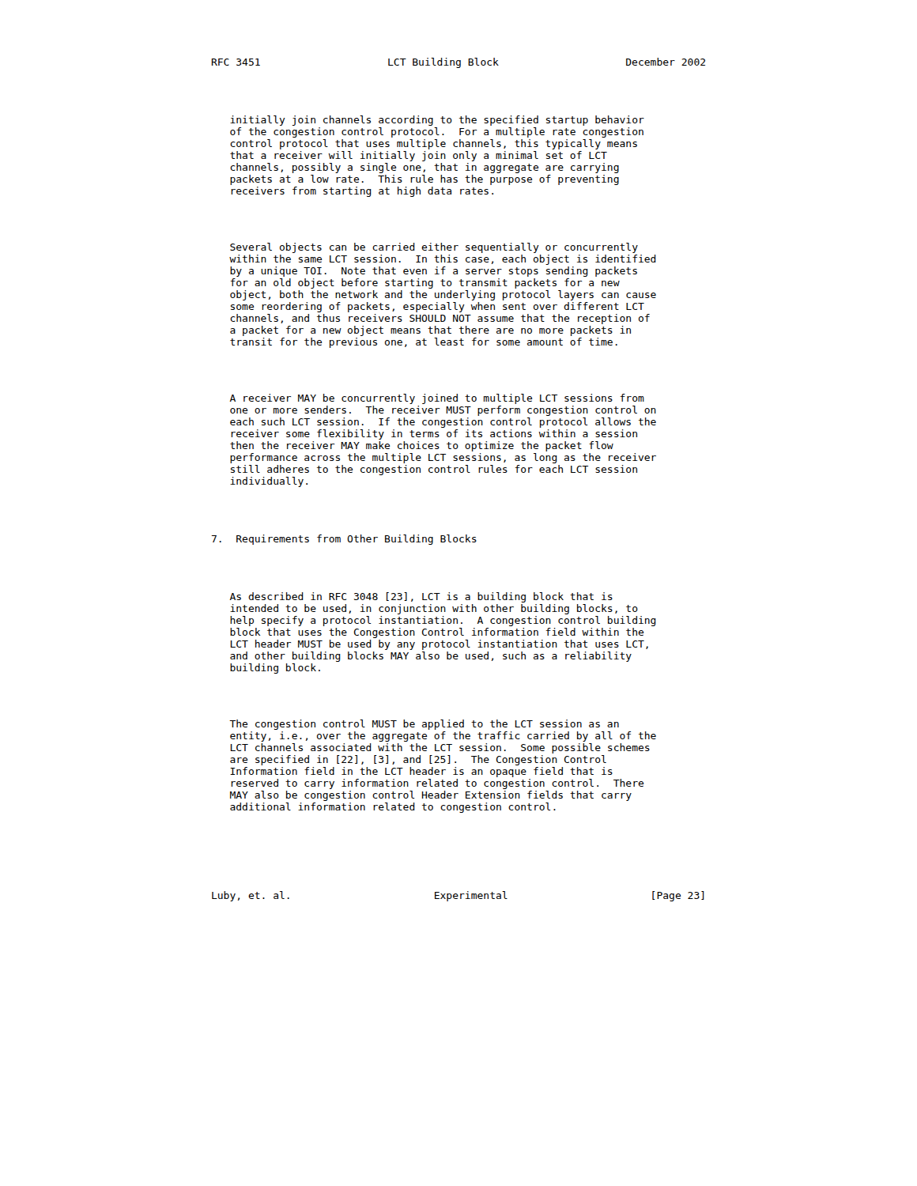RFC 3451 LCT Building Block December 2002
initially join channels according to the specified startup behavior of the congestion control protocol. For a multiple rate congestion control protocol that uses multiple channels, this typically means that a receiver will initially join only a minimal set of LCT channels, possibly a single one, that in aggregate are carrying packets at a low rate. This rule has the purpose of preventing receivers from starting at high data rates.
Several objects can be carried either sequentially or concurrently within the same LCT session. In this case, each object is identified by a unique TOI. Note that even if a server stops sending packets for an old object before starting to transmit packets for a new object, both the network and the underlying protocol layers can cause some reordering of packets, especially when sent over different LCT channels, and thus receivers SHOULD NOT assume that the reception of a packet for a new object means that there are no more packets in transit for the previous one, at least for some amount of time.
A receiver MAY be concurrently joined to multiple LCT sessions from one or more senders. The receiver MUST perform congestion control on each such LCT session. If the congestion control protocol allows the receiver some flexibility in terms of its actions within a session then the receiver MAY make choices to optimize the packet flow performance across the multiple LCT sessions, as long as the receiver still adheres to the congestion control rules for each LCT session individually.
7. Requirements from Other Building Blocks
As described in RFC 3048 [23], LCT is a building block that is intended to be used, in conjunction with other building blocks, to help specify a protocol instantiation. A congestion control building block that uses the Congestion Control information field within the LCT header MUST be used by any protocol instantiation that uses LCT, and other building blocks MAY also be used, such as a reliability building block.
The congestion control MUST be applied to the LCT session as an entity, i.e., over the aggregate of the traffic carried by all of the LCT channels associated with the LCT session. Some possible schemes are specified in [22], [3], and [25]. The Congestion Control Information field in the LCT header is an opaque field that is reserved to carry information related to congestion control. There MAY also be congestion control Header Extension fields that carry additional information related to congestion control.
Luby, et. al. Experimental [Page 23]